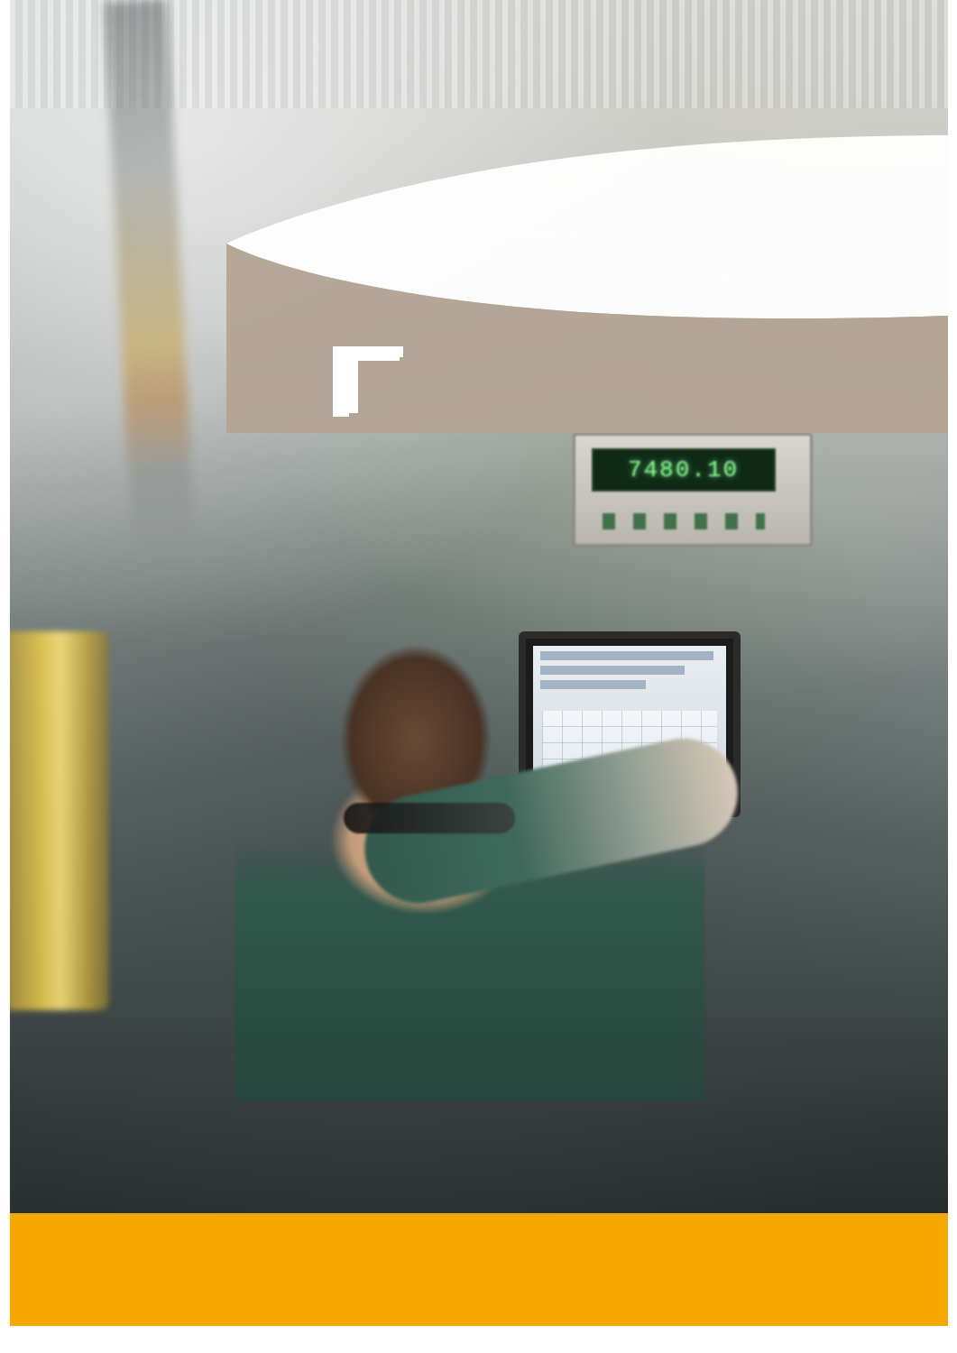7480.10
For over 40 years, the Air Products specialty gases business has been driven by a single, critical objective: to help you achieve consistently reliable performance in both analytical and process applications.